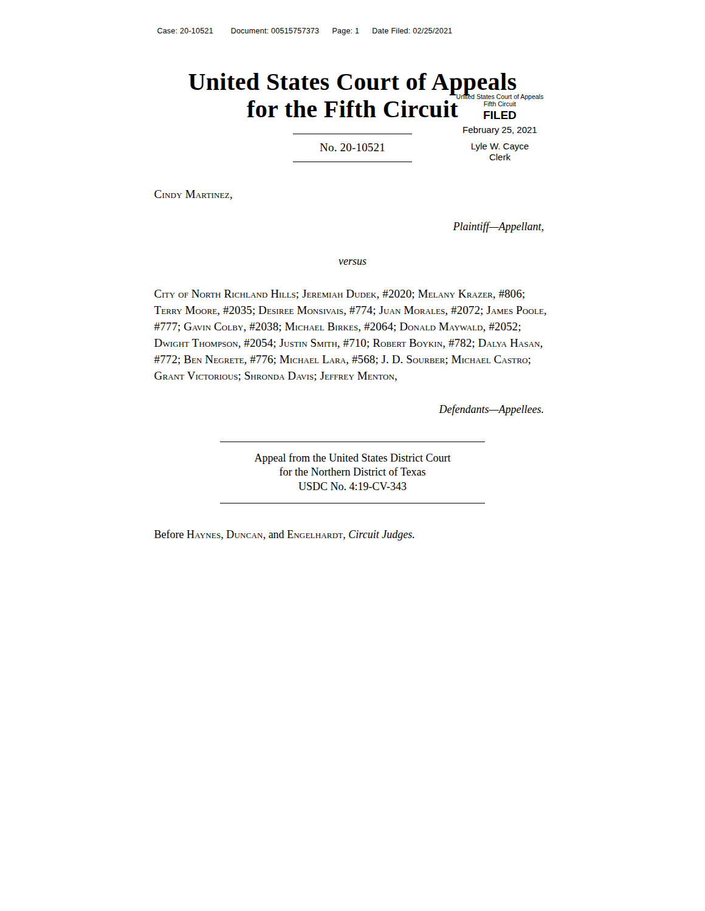Case: 20-10521 Document: 00515757373 Page: 1 Date Filed: 02/25/2021
United States Court of Appeals
for the Fifth Circuit
United States Court of Appeals Fifth Circuit FILED February 25, 2021 Lyle W. Cayce Clerk
No. 20-10521
Cindy Martinez,
Plaintiff—Appellant,
versus
City of North Richland Hills; Jeremiah Dudek, #2020; Melany Krazer, #806; Terry Moore, #2035; Desiree Monsivais, #774; Juan Morales, #2072; James Poole, #777; Gavin Colby, #2038; Michael Birkes, #2064; Donald Maywald, #2052; Dwight Thompson, #2054; Justin Smith, #710; Robert Boykin, #782; Dalya Hasan, #772; Ben Negrete, #776; Michael Lara, #568; J. D. Sourber; Michael Castro; Grant Victorious; Shronda Davis; Jeffrey Menton,
Defendants—Appellees.
Appeal from the United States District Court
for the Northern District of Texas
USDC No. 4:19-CV-343
Before Haynes, Duncan, and Engelhardt, Circuit Judges.